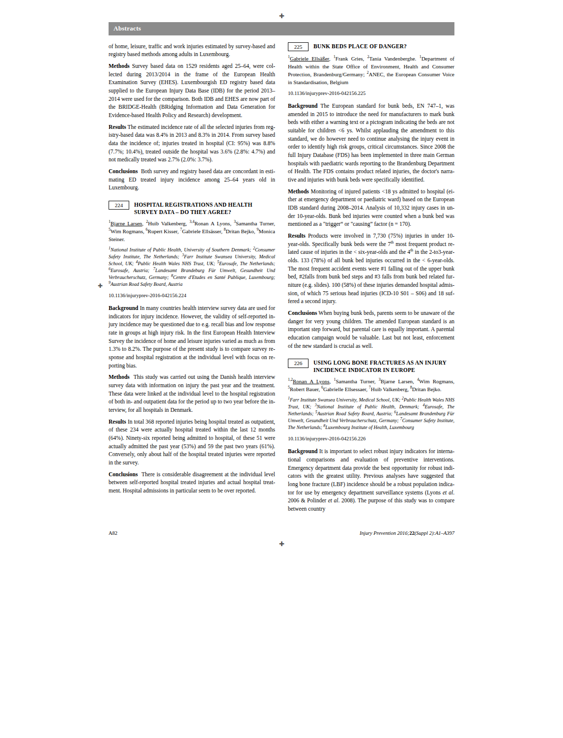✚
Abstracts
✚
of home, leisure, traffic and work injuries estimated by survey-based and registry based methods among adults in Luxembourg.
Methods Survey based data on 1529 residents aged 25–64, were collected during 2013/2014 in the frame of the European Health Examination Survey (EHES). Luxembourgish ED registry based data supplied to the European Injury Data Base (IDB) for the period 2013–2014 were used for the comparison. Both IDB and EHES are now part of the BRIDGE-Health (BRidging Information and Data Generation for Evidence-based Health Policy and Research) development.
Results The estimated incidence rate of all the selected injuries from registry-based data was 8.4% in 2013 and 8.3% in 2014. From survey based data the incidence of; injuries treated in hospital (CI: 95%) was 8.8% (7.7%; 10.4%), treated outside the hospital was 3.6% (2.8%: 4.7%) and not medically treated was 2.7% (2.0%: 3.7%).
Conclusions Both survey and registry based data are concordant in estimating ED treated injury incidence among 25–64 years old in Luxembourg.
224
HOSPITAL REGISTRATIONS AND HEALTH SURVEY DATA – DO THEY AGREE?
1Bjarne Larsen, 2Huib Valkenberg, 3,4Ronan A Lyons, 3Samantha Turner, 5Wim Rogmans, 6Rupert Kisser, 7Gabriele Ellsässer, 8Dritan Bejko, 9Monica Steiner.
1National Institute of Public Health, University of Southern Denmark; 2Consumer Safety Institute, The Netherlands; 3Farr Institute Swansea University, Medical School, UK; 4Public Health Wales NHS Trust, UK; 5Eurosafe, The Netherlands; 6Eurosafe, Austria; 7Landesamt Brandeburg Für Umwelt, Gesundheit Und Verbraucherschutz, Germany; 8Centre d'Etudes en Santé Publique, Luxembourg; 9Austrian Road Safety Board, Austria
10.1136/injuryprev-2016-042156.224
Background In many countries health interview survey data are used for indicators for injury incidence. However, the validity of self-reported injury incidence may be questioned due to e.g. recall bias and low response rate in groups at high injury risk. In the first European Health Interview Survey the incidence of home and leisure injuries varied as much as from 1.3% to 8.2%. The purpose of the present study is to compare survey response and hospital registration at the individual level with focus on reporting bias.
Methods This study was carried out using the Danish health interview survey data with information on injury the past year and the treatment. These data were linked at the individual level to the hospital registration of both in- and outpatient data for the period up to two year before the interview, for all hospitals in Denmark.
Results In total 368 reported injuries being hospital treated as outpatient, of these 234 were actually hospital treated within the last 12 months (64%). Ninety-six reported being admitted to hospital, of these 51 were actually admitted the past year (53%) and 59 the past two years (61%). Conversely, only about half of the hospital treated injuries were reported in the survey.
Conclusions There is considerable disagreement at the individual level between self-reported hospital treated injuries and actual hospital treatment. Hospital admissions in particular seem to be over reported.
225
BUNK BEDS PLACE OF DANGER?
1Gabriele Ellsäßer, 1Frank Gries, 2Tania Vandenberghe. 1Department of Health within the State Office of Environment, Health and Consumer Protection, Brandenburg/Germany; 2ANEC, the European Consumer Voice in Standardisation, Belgium
10.1136/injuryprev-2016-042156.225
Background The European standard for bunk beds, EN 747–1, was amended in 2015 to introduce the need for manufacturers to mark bunk beds with either a warning text or a pictogram indicating the beds are not suitable for children <6 ys. Whilst applauding the amendment to this standard, we do however need to continue analysing the injury event in order to identify high risk groups, critical circumstances. Since 2008 the full Injury Database (FDS) has been implemented in three main German hospitals with paediatric wards reporting to the Brandenburg Department of Health. The FDS contains product related injuries, the doctor's narrative and injuries with bunk beds were specifically identified.
Methods Monitoring of injured patients <18 ys admitted to hospital (either at emergency department or paediatric ward) based on the European IDB standard during 2008–2014. Analysis of 10,332 injury cases in under 10-year-olds. Bunk bed injuries were counted when a bunk bed was mentioned as a "trigger“ or "causing” factor (n = 170).
Results Products were involved in 7,730 (75%) injuries in under 10-year-olds. Specifically bunk beds were the 7th most frequent product related cause of injuries in the < six-year-olds and the 4th in the 2-to3-year-olds. 133 (78%) of all bunk bed injuries occurred in the < 6-year-olds. The most frequent accident events were #1 falling out of the upper bunk bed, #2falls from bunk bed steps and #3 falls from bunk bed related furniture (e.g. slides). 100 (58%) of these injuries demanded hospital admission, of which 75 serious head injuries (ICD-10 S01 – S06) and 18 suffered a second injury.
Conclusions When buying bunk beds, parents seem to be unaware of the danger for very young children. The amended European standard is an important step forward, but parental care is equally important. A parental education campaign would be valuable. Last but not least, enforcement of the new standard is crucial as well.
226
USING LONG BONE FRACTURES AS AN INJURY INCIDENCE INDICATOR IN EUROPE
1,2Ronan A Lyons, 1Samantha Turner, 3Bjarne Larsen, 4Wim Rogmans, 5Robert Bauer, 6Gabrielle Ellsessaer, 7Huib Valkenberg, 8Dritan Bejko.
1Farr Institute Swansea University, Medical School, UK; 2Public Health Wales NHS Trust, UK; 3National Institute of Public Health, Denmark; 4Eurosafe, The Netherlands; 5Austrian Road Safety Board, Austria; 6Landesamt Brandenburg Für Umwelt, Gesundheit Und Verbraucherschutz, Germany; 7Consumer Safety Institute, The Netherlands; 8Luxembourg Institute of Health, Luxembourg
10.1136/injuryprev-2016-042156.226
Background It is important to select robust injury indicators for international comparisons and evaluation of preventive interventions. Emergency department data provide the best opportunity for robust indicators with the greatest utility. Previous analyses have suggested that long bone fracture (LBF) incidence should be a robust population indicator for use by emergency department surveillance systems (Lyons et al. 2006 & Polinder et al. 2008). The purpose of this study was to compare between country
A82
Injury Prevention 2016;22(Suppl 2):A1–A397
✚